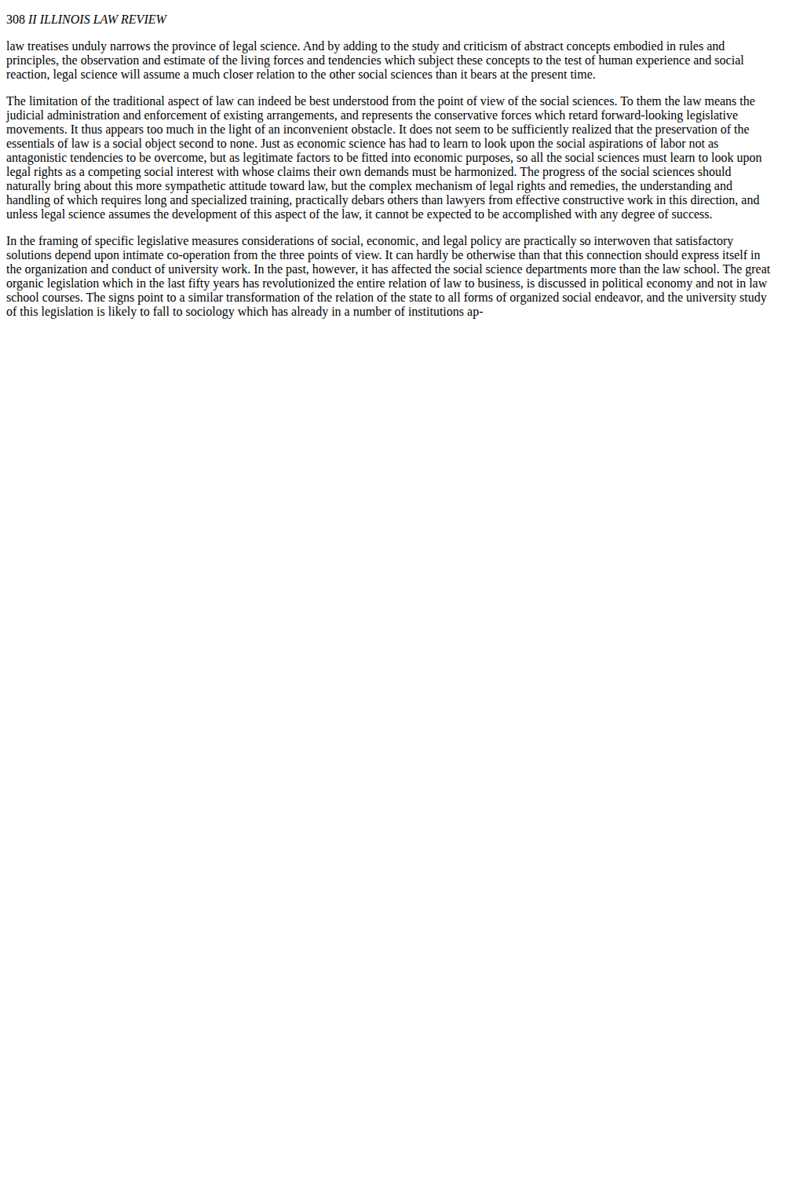308 II ILLINOIS LAW REVIEW
law treatises unduly narrows the province of legal science. And by adding to the study and criticism of abstract concepts embodied in rules and principles, the observation and estimate of the living forces and tendencies which subject these concepts to the test of human experience and social reaction, legal science will assume a much closer relation to the other social sciences than it bears at the present time.
The limitation of the traditional aspect of law can indeed be best understood from the point of view of the social sciences. To them the law means the judicial administration and enforcement of existing arrangements, and represents the conservative forces which retard forward-looking legislative movements. It thus appears too much in the light of an inconvenient obstacle. It does not seem to be sufficiently realized that the preservation of the essentials of law is a social object second to none. Just as economic science has had to learn to look upon the social aspirations of labor not as antagonistic tendencies to be overcome, but as legitimate factors to be fitted into economic purposes, so all the social sciences must learn to look upon legal rights as a competing social interest with whose claims their own demands must be harmonized. The progress of the social sciences should naturally bring about this more sympathetic attitude toward law, but the complex mechanism of legal rights and remedies, the understanding and handling of which requires long and specialized training, practically debars others than lawyers from effective constructive work in this direction, and unless legal science assumes the development of this aspect of the law, it cannot be expected to be accomplished with any degree of success.
In the framing of specific legislative measures considerations of social, economic, and legal policy are practically so interwoven that satisfactory solutions depend upon intimate co-operation from the three points of view. It can hardly be otherwise than that this connection should express itself in the organization and conduct of university work. In the past, however, it has affected the social science departments more than the law school. The great organic legislation which in the last fifty years has revolutionized the entire relation of law to business, is discussed in political economy and not in law school courses. The signs point to a similar transformation of the relation of the state to all forms of organized social endeavor, and the university study of this legislation is likely to fall to sociology which has already in a number of institutions ap-